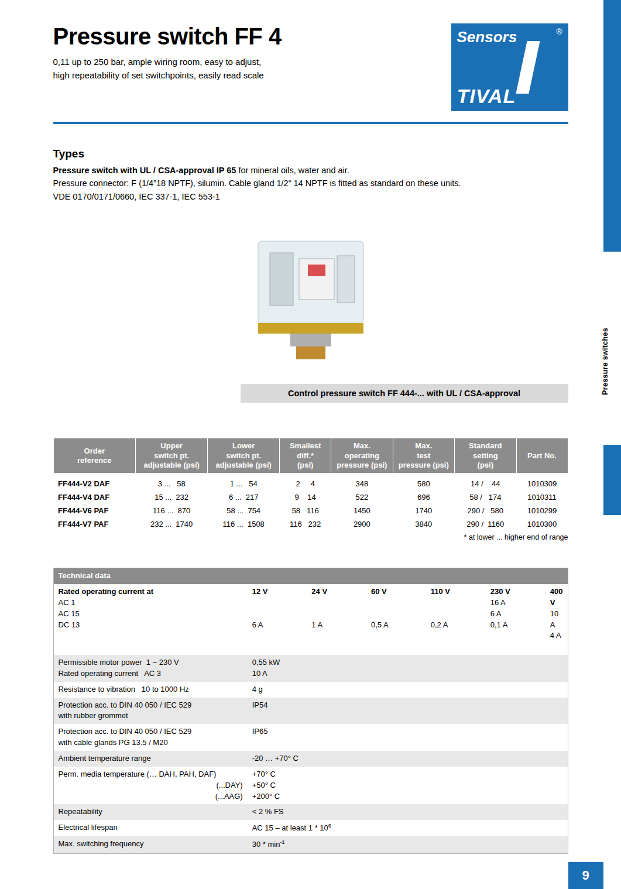Pressure switch FF 4
0,11 up to 250 bar, ample wiring room, easy to adjust,
high repeatability of set switchpoints, easily read scale
Sensors ®
TIVAL
Types
Pressure switch with UL / CSA-approval IP 65 for mineral oils, water and air.
Pressure connector: F (1/4”18 NPTF), silumin. Cable gland 1/2“ 14 NPTF is fitted as standard on these units.
VDE 0170/0171/0660, IEC 337-1, IEC 553-1
Control pressure switch FF 444-... with UL / CSA-approval
| Order reference | Upper switch pt. adjustable (psi) | Lower switch pt. adjustable (psi) | Smallest diff.* (psi) | Max. operating pressure (psi) | Max. test pressure (psi) | Standard setting (psi) | Part No. |
| --- | --- | --- | --- | --- | --- | --- | --- |
| FF444-V2 DAF | 3 ... 58 | 1 ... 54 | 2 4 | 348 | 580 | 14 / 44 | 1010309 |
| FF444-V4 DAF | 15 ... 232 | 6 ... 217 | 9 14 | 522 | 696 | 58 / 174 | 1010311 |
| FF444-V6 PAF | 116 ... 870 | 58 ... 754 | 58 116 | 1450 | 1740 | 290 / 580 | 1010299 |
| FF444-V7 PAF | 232 ... 1740 | 116 ... 1508 | 116 232 | 2900 | 3840 | 290 / 1160 | 1010300 |
* at lower ... higher end of range
| Technical data |
| Rated operating current at AC 1 AC 15 DC 13 | 12 V 6 A | 24 V 1 A | 60 V 0,5 A | 110 V 0,2 A | 230 V 16 A 6 A 0,1 A | 400 V 10 A 4 A |
| Permissible motor power 1 ~ 230 V Rated operating current AC 3 | 0,55 kW 10 A |
| Resistance to vibration 10 to 1000 Hz | 4 g |
| Protection acc. to DIN 40 050 / IEC 529 with rubber grommet | IP54 |
| Protection acc. to DIN 40 050 / IEC 529 with cable glands PG 13.5 / M20 | IP65 |
| Ambient temperature range | -20 … +70° C |
| Perm. media temperature (… DAH, PAH, DAF) (...DAY) (...AAG) | +70° C +50° C +200° C |
| Repeatability | < 2 % FS |
| Electrical lifespan | AC 15 – at least 1 * 10 6 |
| Max. switching frequency | 30 * min -1 |
Pressure switches
9